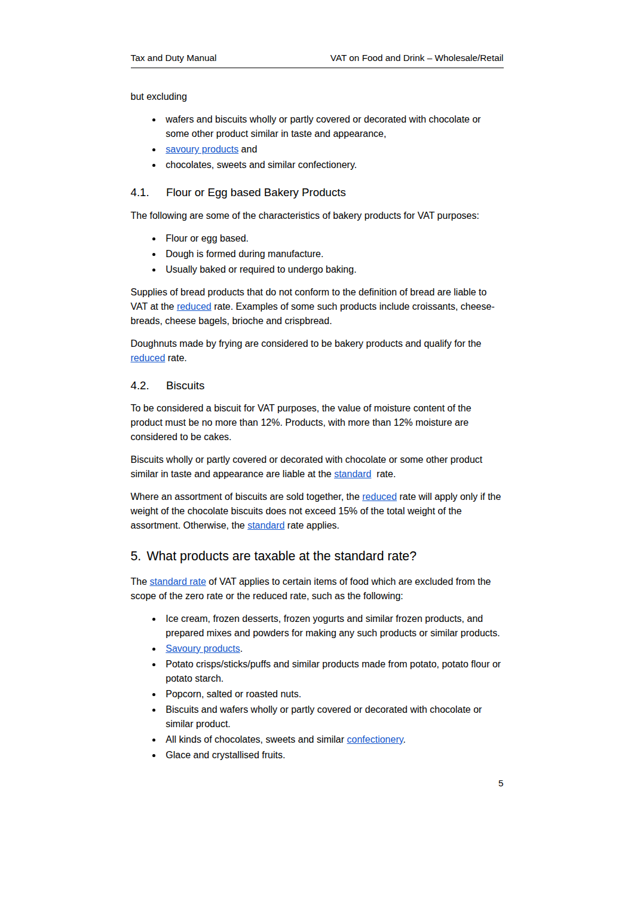Tax and Duty Manual
VAT on Food and Drink – Wholesale/Retail
but excluding
wafers and biscuits wholly or partly covered or decorated with chocolate or some other product similar in taste and appearance,
savoury products and
chocolates, sweets and similar confectionery.
4.1. Flour or Egg based Bakery Products
The following are some of the characteristics of bakery products for VAT purposes:
Flour or egg based.
Dough is formed during manufacture.
Usually baked or required to undergo baking.
Supplies of bread products that do not conform to the definition of bread are liable to VAT at the reduced rate. Examples of some such products include croissants, cheese-breads, cheese bagels, brioche and crispbread.
Doughnuts made by frying are considered to be bakery products and qualify for the reduced rate.
4.2. Biscuits
To be considered a biscuit for VAT purposes, the value of moisture content of the product must be no more than 12%. Products, with more than 12% moisture are considered to be cakes.
Biscuits wholly or partly covered or decorated with chocolate or some other product similar in taste and appearance are liable at the standard rate.
Where an assortment of biscuits are sold together, the reduced rate will apply only if the weight of the chocolate biscuits does not exceed 15% of the total weight of the assortment. Otherwise, the standard rate applies.
5. What products are taxable at the standard rate?
The standard rate of VAT applies to certain items of food which are excluded from the scope of the zero rate or the reduced rate, such as the following:
Ice cream, frozen desserts, frozen yogurts and similar frozen products, and prepared mixes and powders for making any such products or similar products.
Savoury products.
Potato crisps/sticks/puffs and similar products made from potato, potato flour or potato starch.
Popcorn, salted or roasted nuts.
Biscuits and wafers wholly or partly covered or decorated with chocolate or similar product.
All kinds of chocolates, sweets and similar confectionery.
Glace and crystallised fruits.
5